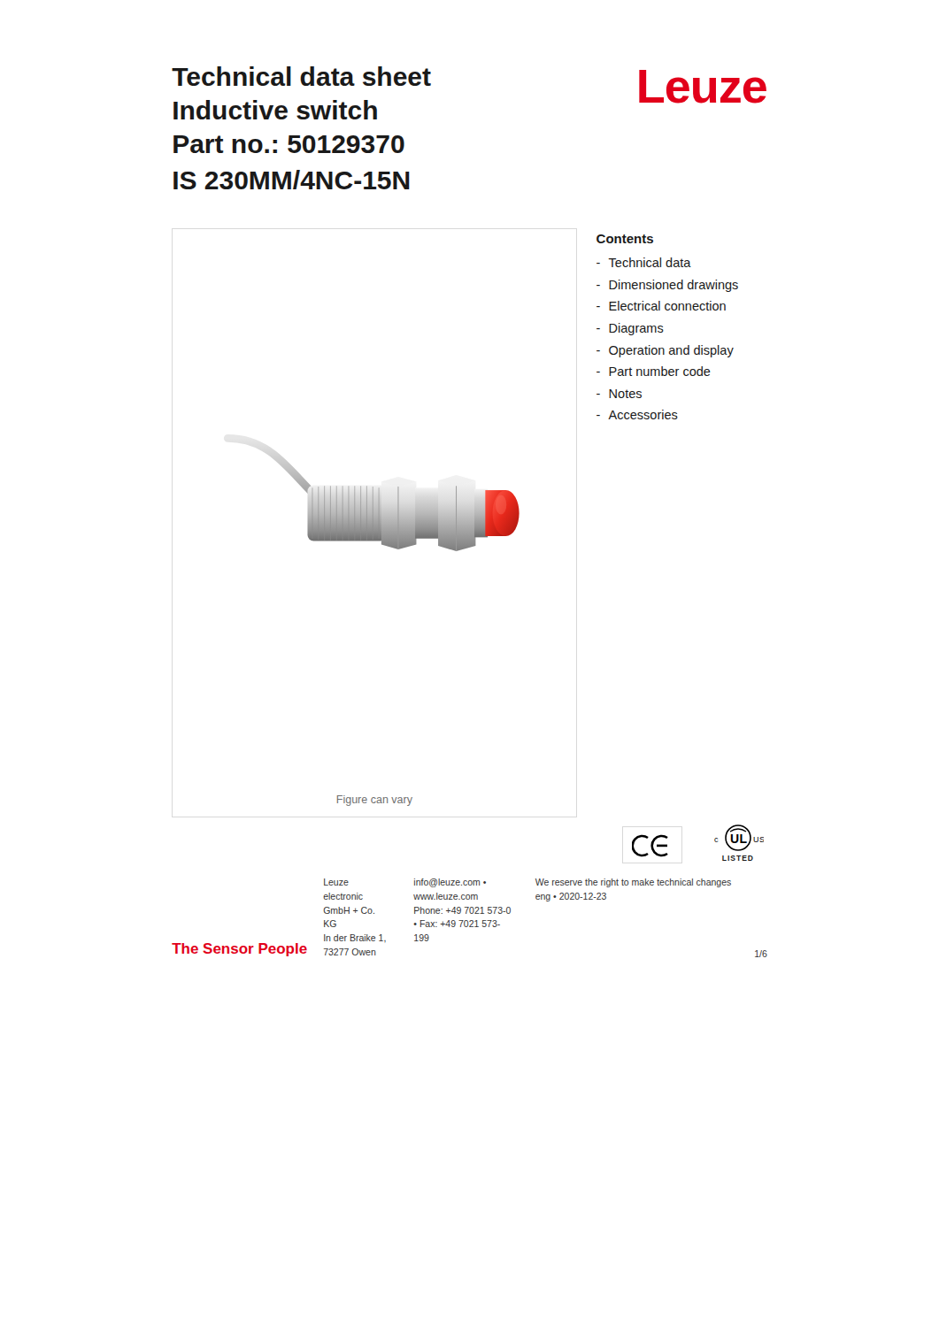Technical data sheet
Inductive switch
Part no.: 50129370
IS 230MM/4NC-15N
Leuze
Figure can vary
Contents
Technical data
Dimensioned drawings
Electrical connection
Diagrams
Operation and display
Part number code
Notes
Accessories
c UL US
LISTED
The Sensor People
Leuze electronic GmbH + Co. KG
In der Braike 1, 73277 Owen
info@leuze.com • www.leuze.com
Phone: +49 7021 573-0 • Fax: +49 7021 573-199
We reserve the right to make technical changes
eng • 2020-12-23
1/6